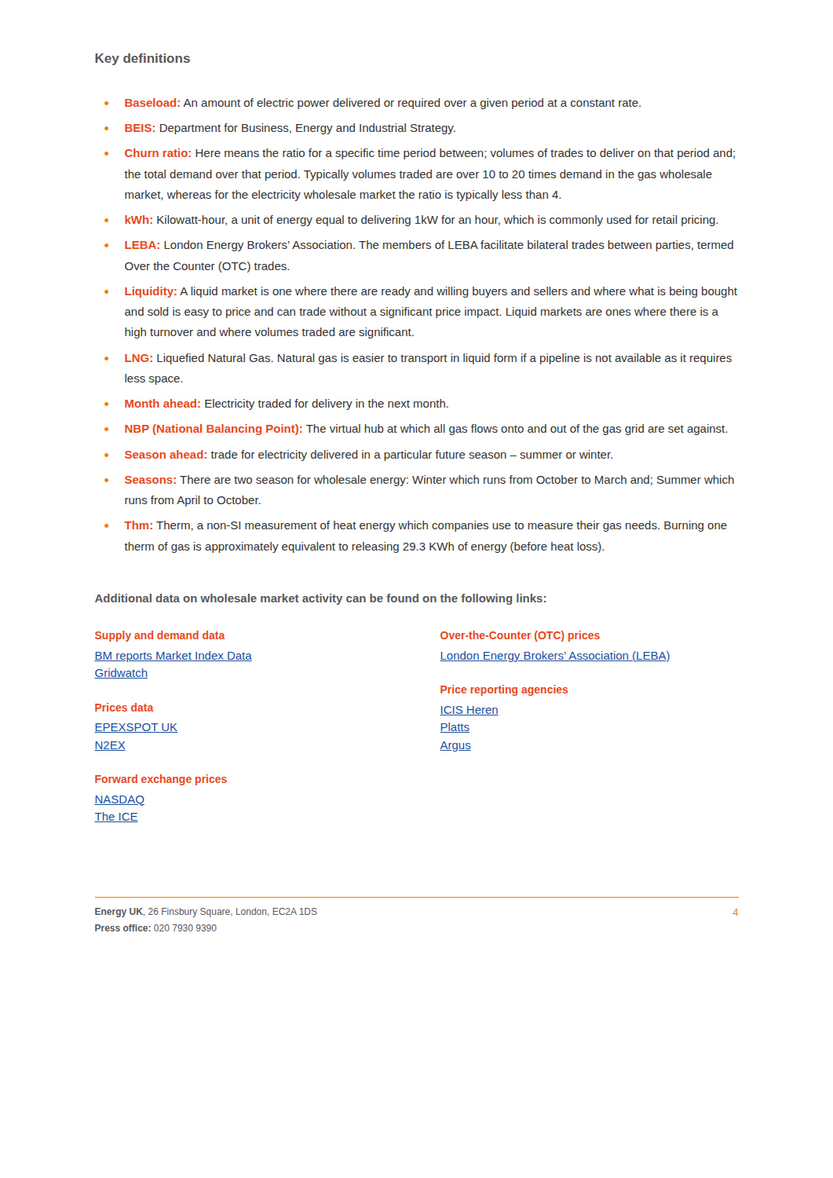Key definitions
Baseload: An amount of electric power delivered or required over a given period at a constant rate.
BEIS: Department for Business, Energy and Industrial Strategy.
Churn ratio: Here means the ratio for a specific time period between; volumes of trades to deliver on that period and; the total demand over that period. Typically volumes traded are over 10 to 20 times demand in the gas wholesale market, whereas for the electricity wholesale market the ratio is typically less than 4.
kWh: Kilowatt-hour, a unit of energy equal to delivering 1kW for an hour, which is commonly used for retail pricing.
LEBA: London Energy Brokers’ Association. The members of LEBA facilitate bilateral trades between parties, termed Over the Counter (OTC) trades.
Liquidity: A liquid market is one where there are ready and willing buyers and sellers and where what is being bought and sold is easy to price and can trade without a significant price impact. Liquid markets are ones where there is a high turnover and where volumes traded are significant.
LNG: Liquefied Natural Gas. Natural gas is easier to transport in liquid form if a pipeline is not available as it requires less space.
Month ahead: Electricity traded for delivery in the next month.
NBP (National Balancing Point): The virtual hub at which all gas flows onto and out of the gas grid are set against.
Season ahead: trade for electricity delivered in a particular future season – summer or winter.
Seasons: There are two season for wholesale energy: Winter which runs from October to March and; Summer which runs from April to October.
Thm: Therm, a non-SI measurement of heat energy which companies use to measure their gas needs. Burning one therm of gas is approximately equivalent to releasing 29.3 KWh of energy (before heat loss).
Additional data on wholesale market activity can be found on the following links:
Supply and demand data
BM reports Market Index Data Gridwatch
Prices data
EPEXSPOT UK N2EX
Forward exchange prices
NASDAQ The ICE
Over-the-Counter (OTC) prices
London Energy Brokers’ Association (LEBA)
Price reporting agencies
ICIS Heren Platts Argus
4
Energy UK, 26 Finsbury Square, London, EC2A 1DS
Press office: 020 7930 9390